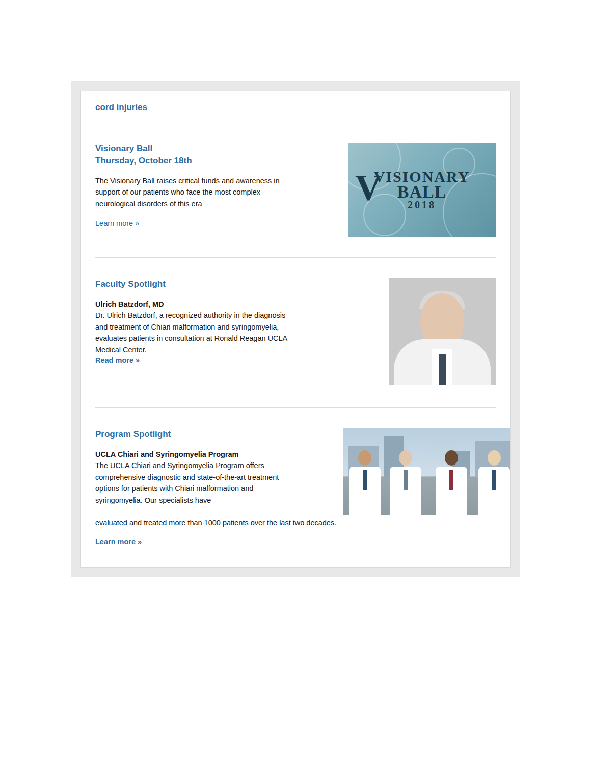cord injuries
Visionary Ball
Thursday, October 18th
The Visionary Ball raises critical funds and awareness in support of our patients who face the most complex neurological disorders of this era
Learn more »
V
VISIONARY
BALL
2018
Faculty Spotlight
Ulrich Batzdorf, MD
Dr. Ulrich Batzdorf, a recognized authority in the diagnosis and treatment of Chiari malformation and syringomyelia, evaluates patients in consultation at Ronald Reagan UCLA Medical Center.
Read more »
Program Spotlight
UCLA Chiari and Syringomyelia Program
The UCLA Chiari and Syringomyelia Program offers comprehensive diagnostic and state-of-the-art treatment options for patients with Chiari malformation and syringomyelia. Our specialists have
evaluated and treated more than 1000 patients over the last two decades.
Learn more »